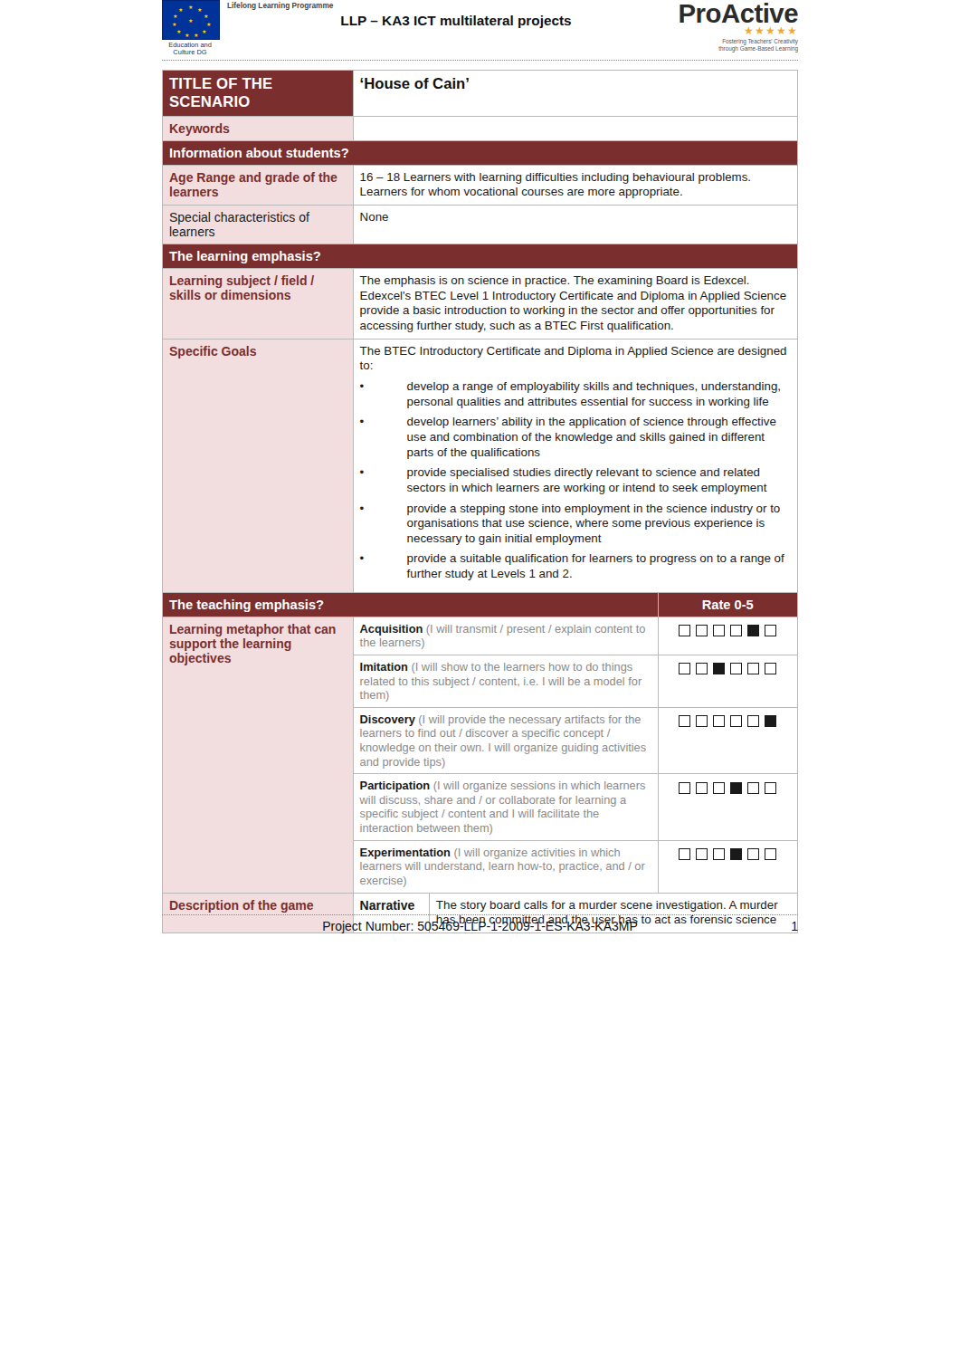★ ★ ★ ★ ★ ★ ★ ★ ★ ★ ★ ★
Education and Culture DG
Lifelong Learning Programme
LLP – KA3 ICT multilateral projects
Pro Active
★★★★★
Fostering Teachers' Creativity
through Game-Based Learning
| TITLE OF THE SCENARIO | ‘House of Cain’ |
| Keywords | |
| Information about students? |
| Age Range and grade of the learners | 16 – 18 Learners with learning difficulties including behavioural problems. Learners for whom vocational courses are more appropriate. |
| Special characteristics of learners | None |
| The learning emphasis? |
| Learning subject / field / skills or dimensions | The emphasis is on science in practice. The examining Board is Edexcel. Edexcel's BTEC Level 1 Introductory Certificate and Diploma in Applied Science provide a basic introduction to working in the sector and offer opportunities for accessing further study, such as a BTEC First qualification. |
| Specific Goals | The BTEC Introductory Certificate and Diploma in Applied Science are designed to: • develop a range of employability skills and techniques, understanding, personal qualities and attributes essential for success in working life • develop learners’ ability in the application of science through effective use and combination of the knowledge and skills gained in different parts of the qualifications • provide specialised studies directly relevant to science and related sectors in which learners are working or intend to seek employment • provide a stepping stone into employment in the science industry or to organisations that use science, where some previous experience is necessary to gain initial employment • provide a suitable qualification for learners to progress on to a range of further study at Levels 1 and 2. |
| The teaching emphasis? | Rate 0-5 |
| Learning metaphor that can support the learning objectives | Acquisition (I will transmit / present / explain content to the learners) | |
| Imitation (I will show to the learners how to do things related to this subject / content, i.e. I will be a model for them) | |
| Discovery (I will provide the necessary artifacts for the learners to find out / discover a specific concept / knowledge on their own. I will organize guiding activities and provide tips) | |
| Participation (I will organize sessions in which learners will discuss, share and / or collaborate for learning a specific subject / content and I will facilitate the interaction between them) | |
| Experimentation (I will organize activities in which learners will understand, learn how-to, practice, and / or exercise) | |
| Description of the game | Narrative | The story board calls for a murder scene investigation. A murder has been committed and the user has to act as forensic science |
Project Number: 505469-LLP-1-2009-1-ES-KA3-KA3MP
1